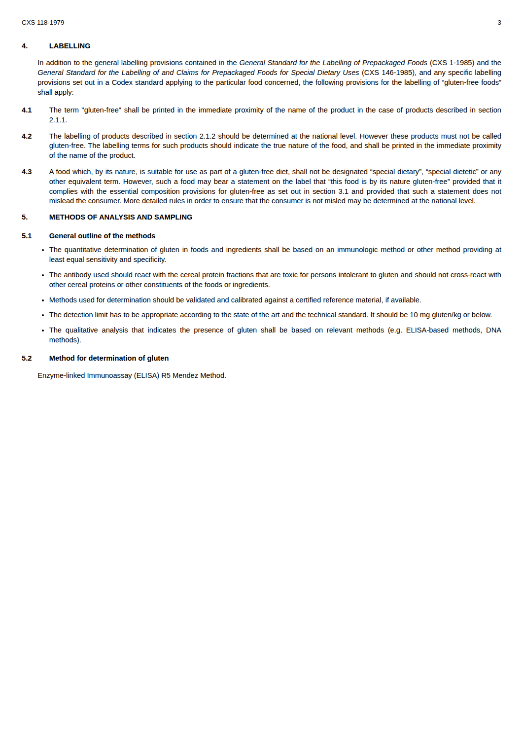CXS 118-1979 3
4. LABELLING
In addition to the general labelling provisions contained in the General Standard for the Labelling of Prepackaged Foods (CXS 1-1985) and the General Standard for the Labelling of and Claims for Prepackaged Foods for Special Dietary Uses (CXS 146-1985), and any specific labelling provisions set out in a Codex standard applying to the particular food concerned, the following provisions for the labelling of “gluten-free foods” shall apply:
4.1 The term "gluten-free" shall be printed in the immediate proximity of the name of the product in the case of products described in section 2.1.1.
4.2 The labelling of products described in section 2.1.2 should be determined at the national level. However these products must not be called gluten-free. The labelling terms for such products should indicate the true nature of the food, and shall be printed in the immediate proximity of the name of the product.
4.3 A food which, by its nature, is suitable for use as part of a gluten-free diet, shall not be designated “special dietary”, “special dietetic” or any other equivalent term. However, such a food may bear a statement on the label that “this food is by its nature gluten-free” provided that it complies with the essential composition provisions for gluten-free as set out in section 3.1 and provided that such a statement does not mislead the consumer. More detailed rules in order to ensure that the consumer is not misled may be determined at the national level.
5. METHODS OF ANALYSIS AND SAMPLING
5.1 General outline of the methods
The quantitative determination of gluten in foods and ingredients shall be based on an immunologic method or other method providing at least equal sensitivity and specificity.
The antibody used should react with the cereal protein fractions that are toxic for persons intolerant to gluten and should not cross-react with other cereal proteins or other constituents of the foods or ingredients.
Methods used for determination should be validated and calibrated against a certified reference material, if available.
The detection limit has to be appropriate according to the state of the art and the technical standard. It should be 10 mg gluten/kg or below.
The qualitative analysis that indicates the presence of gluten shall be based on relevant methods (e.g. ELISA-based methods, DNA methods).
5.2 Method for determination of gluten
Enzyme-linked Immunoassay (ELISA) R5 Mendez Method.